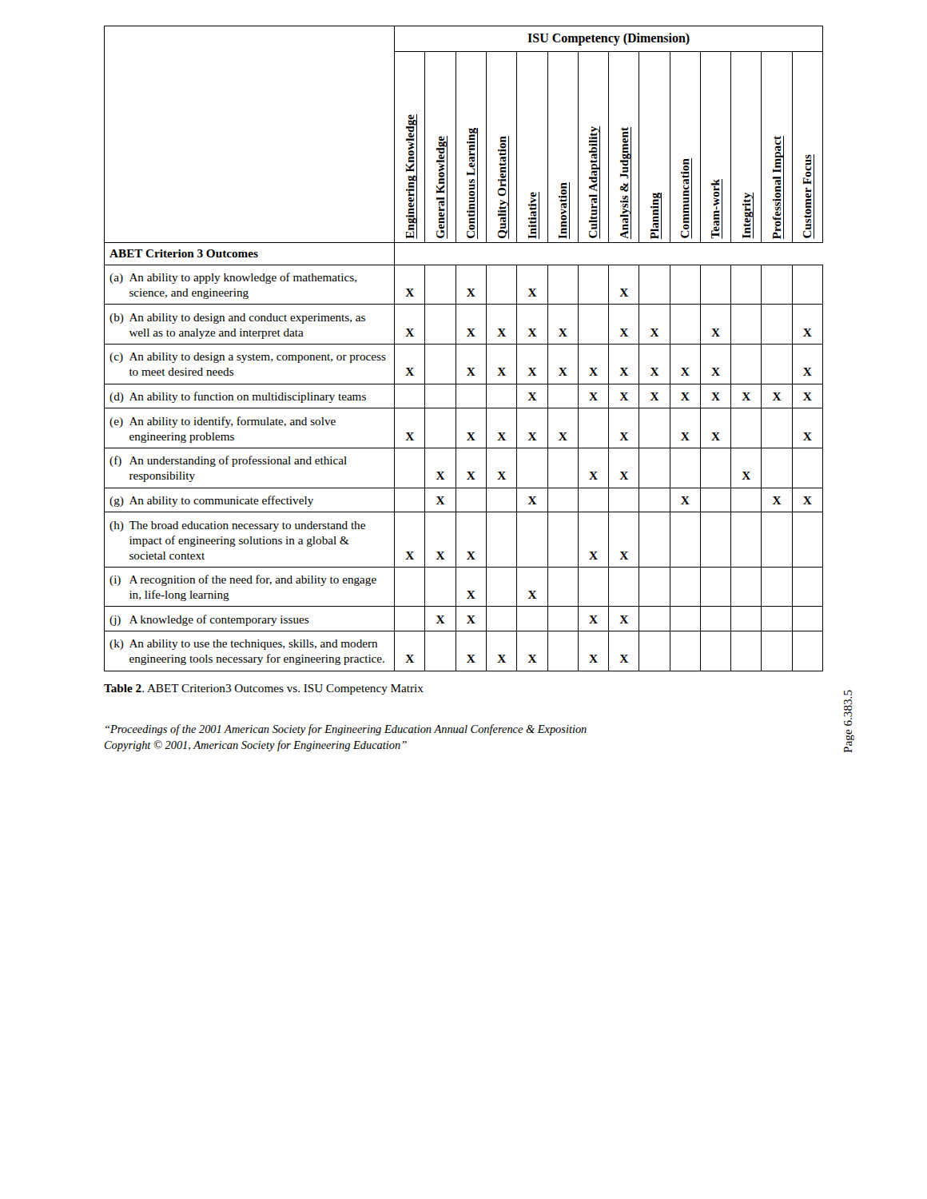Table 2 . ABET Criterion3 Outcomes vs. ISU Competency Matrix
| | ISU Competency (Dimension) |
| --- | --- |
| Engineering Knowledge | General Knowledge | Continuous Learning | Quality Orientation | Initiative | Innovation | Cultural Adaptability | Analysis & Judgment | Planning | Communcation | Team-work | Integrity | Professional Impact | Customer Focus |
| ABET Criterion 3 Outcomes | |
| (a) An ability to apply knowledge of mathematics, science, and engineering | X | | X | | X | | | X | | | | | | |
| (b) An ability to design and conduct experiments, as well as to analyze and interpret data | X | | X | X | X | X | | X | X | | X | | | X |
| (c) An ability to design a system, component, or process to meet desired needs | X | | X | X | X | X | X | X | X | X | X | | | X |
| (d) An ability to function on multidisciplinary teams | | | | | X | | X | X | X | X | X | X | X | X |
| (e) An ability to identify, formulate, and solve engineering problems | X | | X | X | X | X | | X | | X | X | | | X |
| (f) An understanding of professional and ethical responsibility | | X | X | X | | | X | X | | | | X | | |
| (g) An ability to communicate effectively | | X | | | X | | | | | X | | | X | X |
| (h) The broad education necessary to understand the impact of engineering solutions in a global & societal context | X | X | X | | | | X | X | | | | | | |
| (i) A recognition of the need for, and ability to engage in, life-long learning | | | X | | X | | | | | | | | | |
| (j) A knowledge of contemporary issues | | X | X | | | | X | X | | | | | | |
| (k) An ability to use the techniques, skills, and modern engineering tools necessary for engineering practice. | X | | X | X | X | | X | X | | | | | | |
“Proceedings of the 2001 American Society for Engineering Education Annual Conference & Exposition
Copyright © 2001, American Society for Engineering Education”
Page 6.383.5